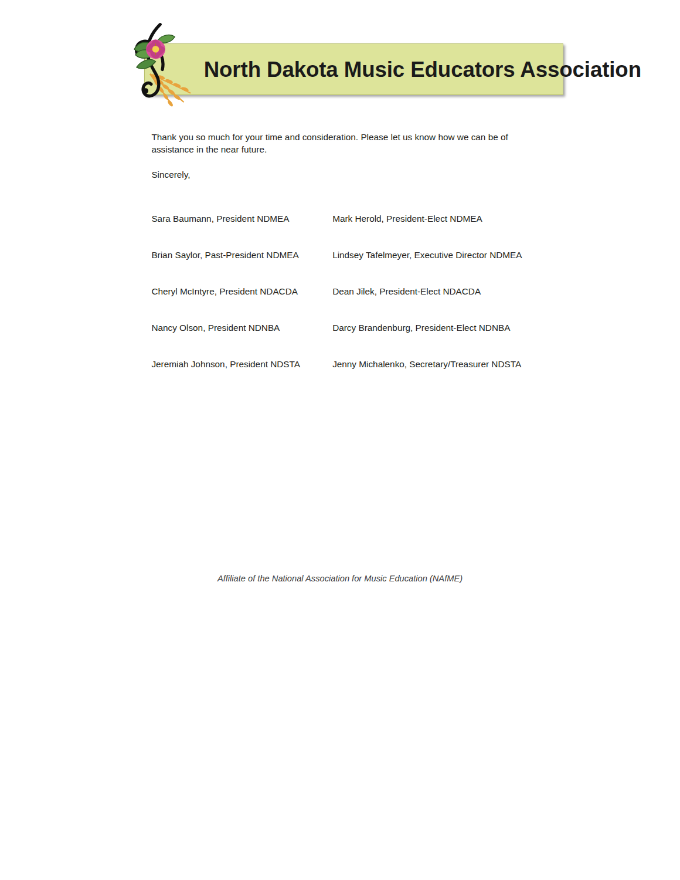North Dakota Music Educators Association
Thank you so much for your time and consideration. Please let us know how we can be of assistance in the near future.
Sincerely,
| Sara Baumann, President NDMEA | Mark Herold, President-Elect NDMEA |
| Brian Saylor, Past-President NDMEA | Lindsey Tafelmeyer, Executive Director NDMEA |
| Cheryl McIntyre, President NDACDA | Dean Jilek, President-Elect NDACDA |
| Nancy Olson, President NDNBA | Darcy Brandenburg, President-Elect NDNBA |
| Jeremiah Johnson, President NDSTA | Jenny Michalenko, Secretary/Treasurer NDSTA |
Affiliate of the National Association for Music Education (NAfME)